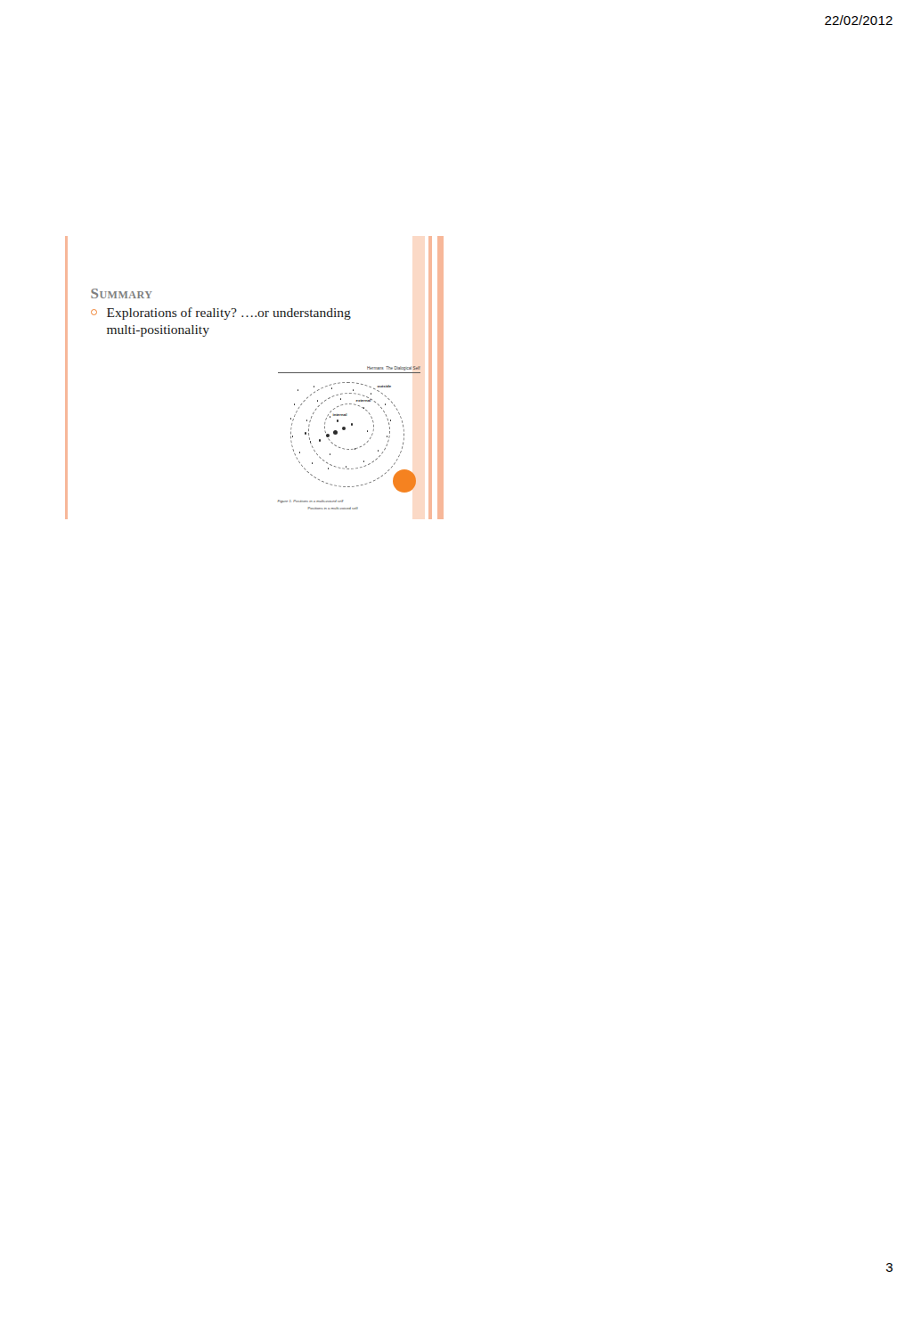22/02/2012
Summary
Explorations of reality? ….or understanding multi-positionality
Hermans The Dialogical Self
outside external internal
Figure 1. Positions in a multi-voiced self
Positions in a multi-voiced self
3